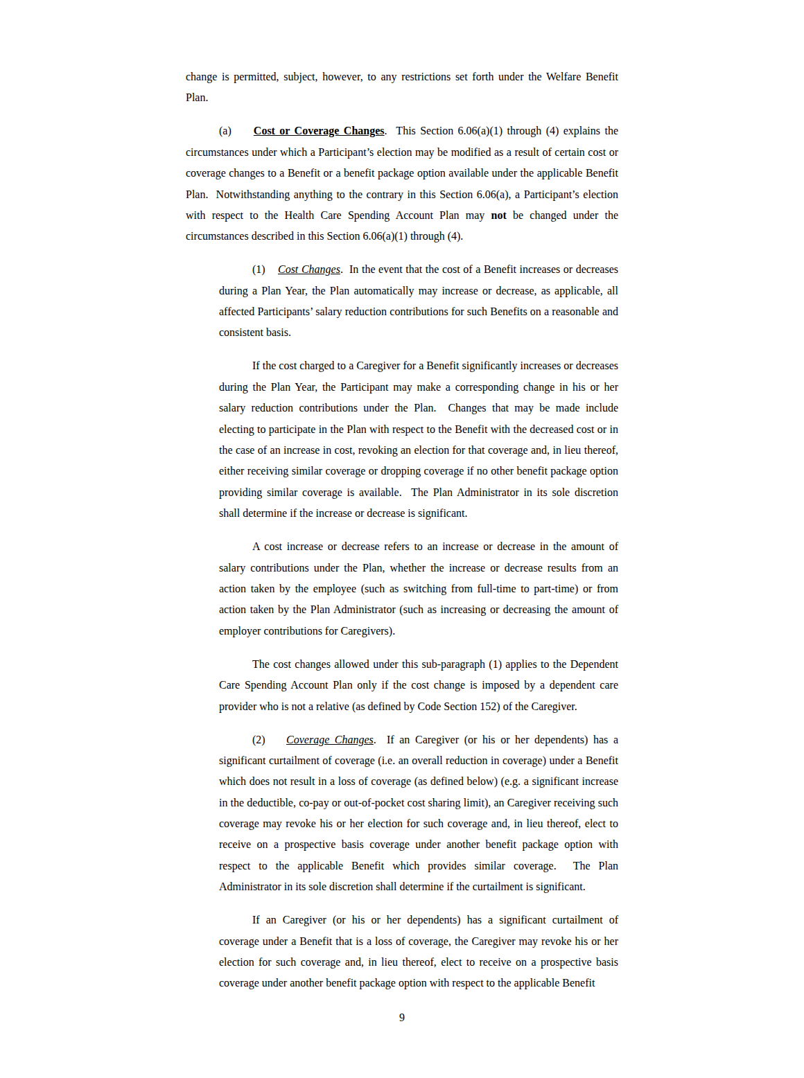change is permitted, subject, however, to any restrictions set forth under the Welfare Benefit Plan.
(a) Cost or Coverage Changes. This Section 6.06(a)(1) through (4) explains the circumstances under which a Participant’s election may be modified as a result of certain cost or coverage changes to a Benefit or a benefit package option available under the applicable Benefit Plan. Notwithstanding anything to the contrary in this Section 6.06(a), a Participant’s election with respect to the Health Care Spending Account Plan may not be changed under the circumstances described in this Section 6.06(a)(1) through (4).
(1) Cost Changes. In the event that the cost of a Benefit increases or decreases during a Plan Year, the Plan automatically may increase or decrease, as applicable, all affected Participants’ salary reduction contributions for such Benefits on a reasonable and consistent basis.
If the cost charged to a Caregiver for a Benefit significantly increases or decreases during the Plan Year, the Participant may make a corresponding change in his or her salary reduction contributions under the Plan. Changes that may be made include electing to participate in the Plan with respect to the Benefit with the decreased cost or in the case of an increase in cost, revoking an election for that coverage and, in lieu thereof, either receiving similar coverage or dropping coverage if no other benefit package option providing similar coverage is available. The Plan Administrator in its sole discretion shall determine if the increase or decrease is significant.
A cost increase or decrease refers to an increase or decrease in the amount of salary contributions under the Plan, whether the increase or decrease results from an action taken by the employee (such as switching from full-time to part-time) or from action taken by the Plan Administrator (such as increasing or decreasing the amount of employer contributions for Caregivers).
The cost changes allowed under this sub-paragraph (1) applies to the Dependent Care Spending Account Plan only if the cost change is imposed by a dependent care provider who is not a relative (as defined by Code Section 152) of the Caregiver.
(2) Coverage Changes. If an Caregiver (or his or her dependents) has a significant curtailment of coverage (i.e. an overall reduction in coverage) under a Benefit which does not result in a loss of coverage (as defined below) (e.g. a significant increase in the deductible, co-pay or out-of-pocket cost sharing limit), an Caregiver receiving such coverage may revoke his or her election for such coverage and, in lieu thereof, elect to receive on a prospective basis coverage under another benefit package option with respect to the applicable Benefit which provides similar coverage. The Plan Administrator in its sole discretion shall determine if the curtailment is significant.
If an Caregiver (or his or her dependents) has a significant curtailment of coverage under a Benefit that is a loss of coverage, the Caregiver may revoke his or her election for such coverage and, in lieu thereof, elect to receive on a prospective basis coverage under another benefit package option with respect to the applicable Benefit
9